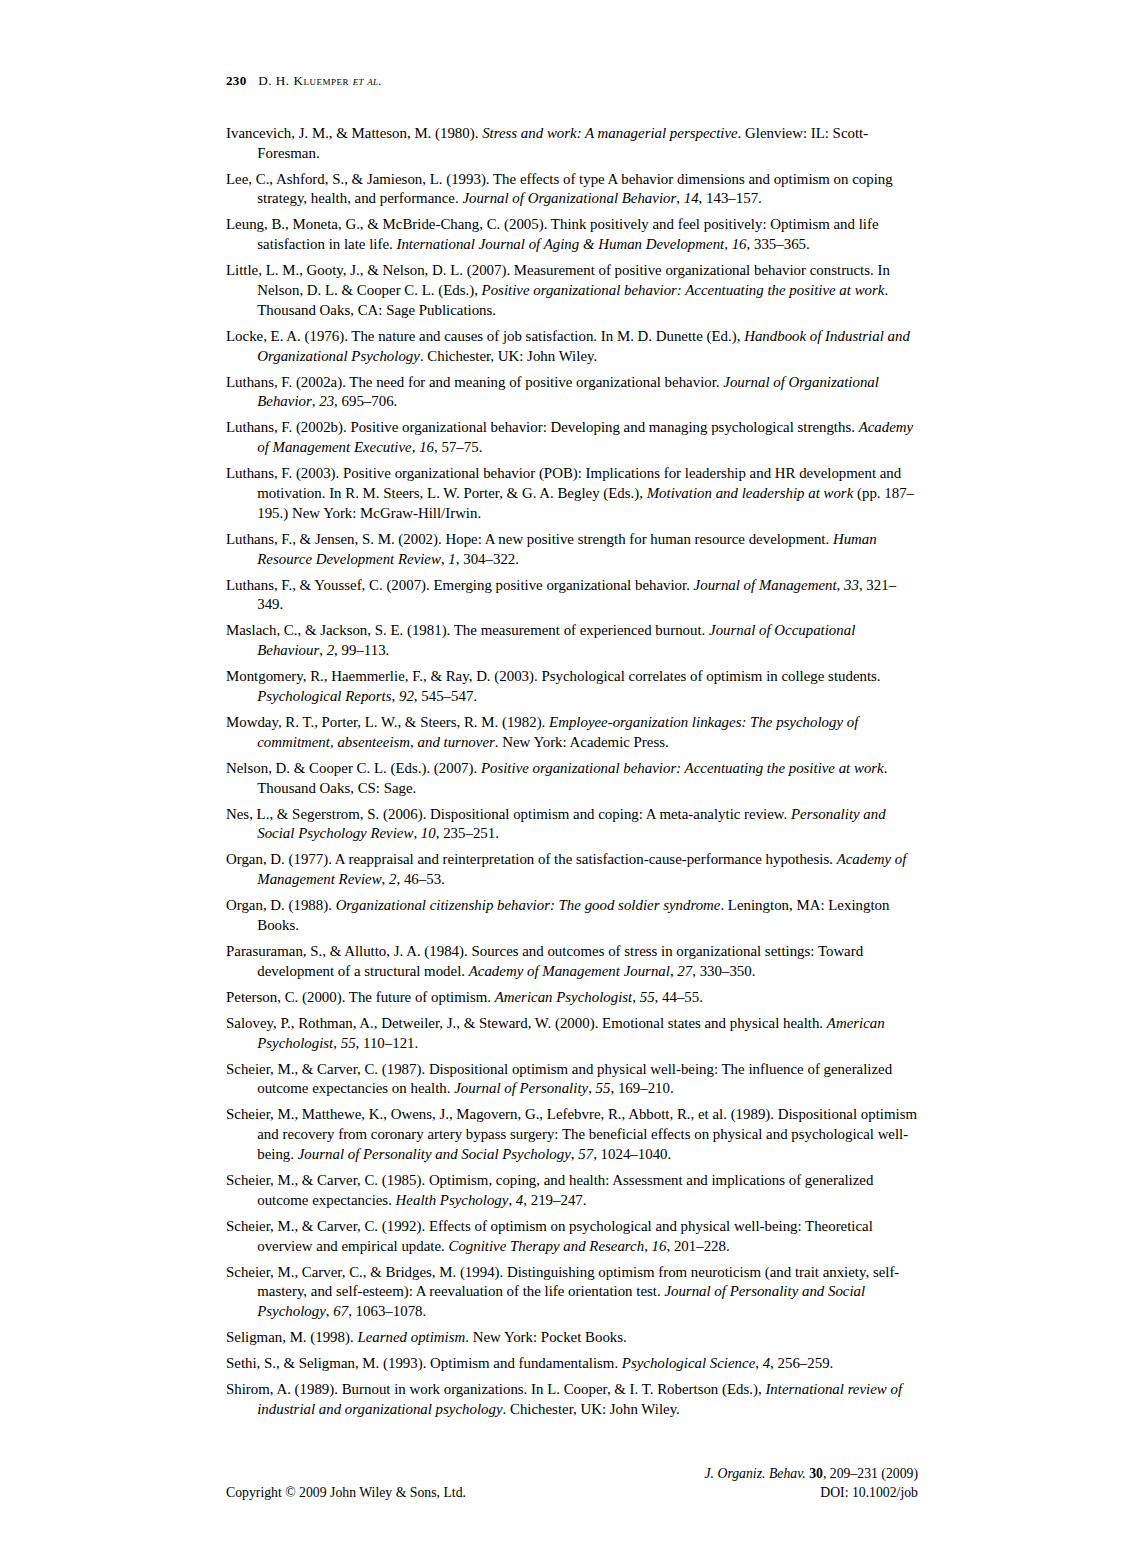230 D. H. Kluemper et al.
Ivancevich, J. M., & Matteson, M. (1980). Stress and work: A managerial perspective. Glenview: IL: Scott-Foresman.
Lee, C., Ashford, S., & Jamieson, L. (1993). The effects of type A behavior dimensions and optimism on coping strategy, health, and performance. Journal of Organizational Behavior, 14, 143–157.
Leung, B., Moneta, G., & McBride-Chang, C. (2005). Think positively and feel positively: Optimism and life satisfaction in late life. International Journal of Aging & Human Development, 16, 335–365.
Little, L. M., Gooty, J., & Nelson, D. L. (2007). Measurement of positive organizational behavior constructs. In Nelson, D. L. & Cooper C. L. (Eds.), Positive organizational behavior: Accentuating the positive at work. Thousand Oaks, CA: Sage Publications.
Locke, E. A. (1976). The nature and causes of job satisfaction. In M. D. Dunette (Ed.), Handbook of Industrial and Organizational Psychology. Chichester, UK: John Wiley.
Luthans, F. (2002a). The need for and meaning of positive organizational behavior. Journal of Organizational Behavior, 23, 695–706.
Luthans, F. (2002b). Positive organizational behavior: Developing and managing psychological strengths. Academy of Management Executive, 16, 57–75.
Luthans, F. (2003). Positive organizational behavior (POB): Implications for leadership and HR development and motivation. In R. M. Steers, L. W. Porter, & G. A. Begley (Eds.), Motivation and leadership at work (pp. 187–195.) New York: McGraw-Hill/Irwin.
Luthans, F., & Jensen, S. M. (2002). Hope: A new positive strength for human resource development. Human Resource Development Review, 1, 304–322.
Luthans, F., & Youssef, C. (2007). Emerging positive organizational behavior. Journal of Management, 33, 321–349.
Maslach, C., & Jackson, S. E. (1981). The measurement of experienced burnout. Journal of Occupational Behaviour, 2, 99–113.
Montgomery, R., Haemmerlie, F., & Ray, D. (2003). Psychological correlates of optimism in college students. Psychological Reports, 92, 545–547.
Mowday, R. T., Porter, L. W., & Steers, R. M. (1982). Employee-organization linkages: The psychology of commitment, absenteeism, and turnover. New York: Academic Press.
Nelson, D. & Cooper C. L. (Eds.). (2007). Positive organizational behavior: Accentuating the positive at work. Thousand Oaks, CS: Sage.
Nes, L., & Segerstrom, S. (2006). Dispositional optimism and coping: A meta-analytic review. Personality and Social Psychology Review, 10, 235–251.
Organ, D. (1977). A reappraisal and reinterpretation of the satisfaction-cause-performance hypothesis. Academy of Management Review, 2, 46–53.
Organ, D. (1988). Organizational citizenship behavior: The good soldier syndrome. Lenington, MA: Lexington Books.
Parasuraman, S., & Allutto, J. A. (1984). Sources and outcomes of stress in organizational settings: Toward development of a structural model. Academy of Management Journal, 27, 330–350.
Peterson, C. (2000). The future of optimism. American Psychologist, 55, 44–55.
Salovey, P., Rothman, A., Detweiler, J., & Steward, W. (2000). Emotional states and physical health. American Psychologist, 55, 110–121.
Scheier, M., & Carver, C. (1987). Dispositional optimism and physical well-being: The influence of generalized outcome expectancies on health. Journal of Personality, 55, 169–210.
Scheier, M., Matthewe, K., Owens, J., Magovern, G., Lefebvre, R., Abbott, R., et al. (1989). Dispositional optimism and recovery from coronary artery bypass surgery: The beneficial effects on physical and psychological well-being. Journal of Personality and Social Psychology, 57, 1024–1040.
Scheier, M., & Carver, C. (1985). Optimism, coping, and health: Assessment and implications of generalized outcome expectancies. Health Psychology, 4, 219–247.
Scheier, M., & Carver, C. (1992). Effects of optimism on psychological and physical well-being: Theoretical overview and empirical update. Cognitive Therapy and Research, 16, 201–228.
Scheier, M., Carver, C., & Bridges, M. (1994). Distinguishing optimism from neuroticism (and trait anxiety, self-mastery, and self-esteem): A reevaluation of the life orientation test. Journal of Personality and Social Psychology, 67, 1063–1078.
Seligman, M. (1998). Learned optimism. New York: Pocket Books.
Sethi, S., & Seligman, M. (1993). Optimism and fundamentalism. Psychological Science, 4, 256–259.
Shirom, A. (1989). Burnout in work organizations. In L. Cooper, & I. T. Robertson (Eds.), International review of industrial and organizational psychology. Chichester, UK: John Wiley.
Copyright © 2009 John Wiley & Sons, Ltd.
J. Organiz. Behav. 30, 209–231 (2009)
DOI: 10.1002/job